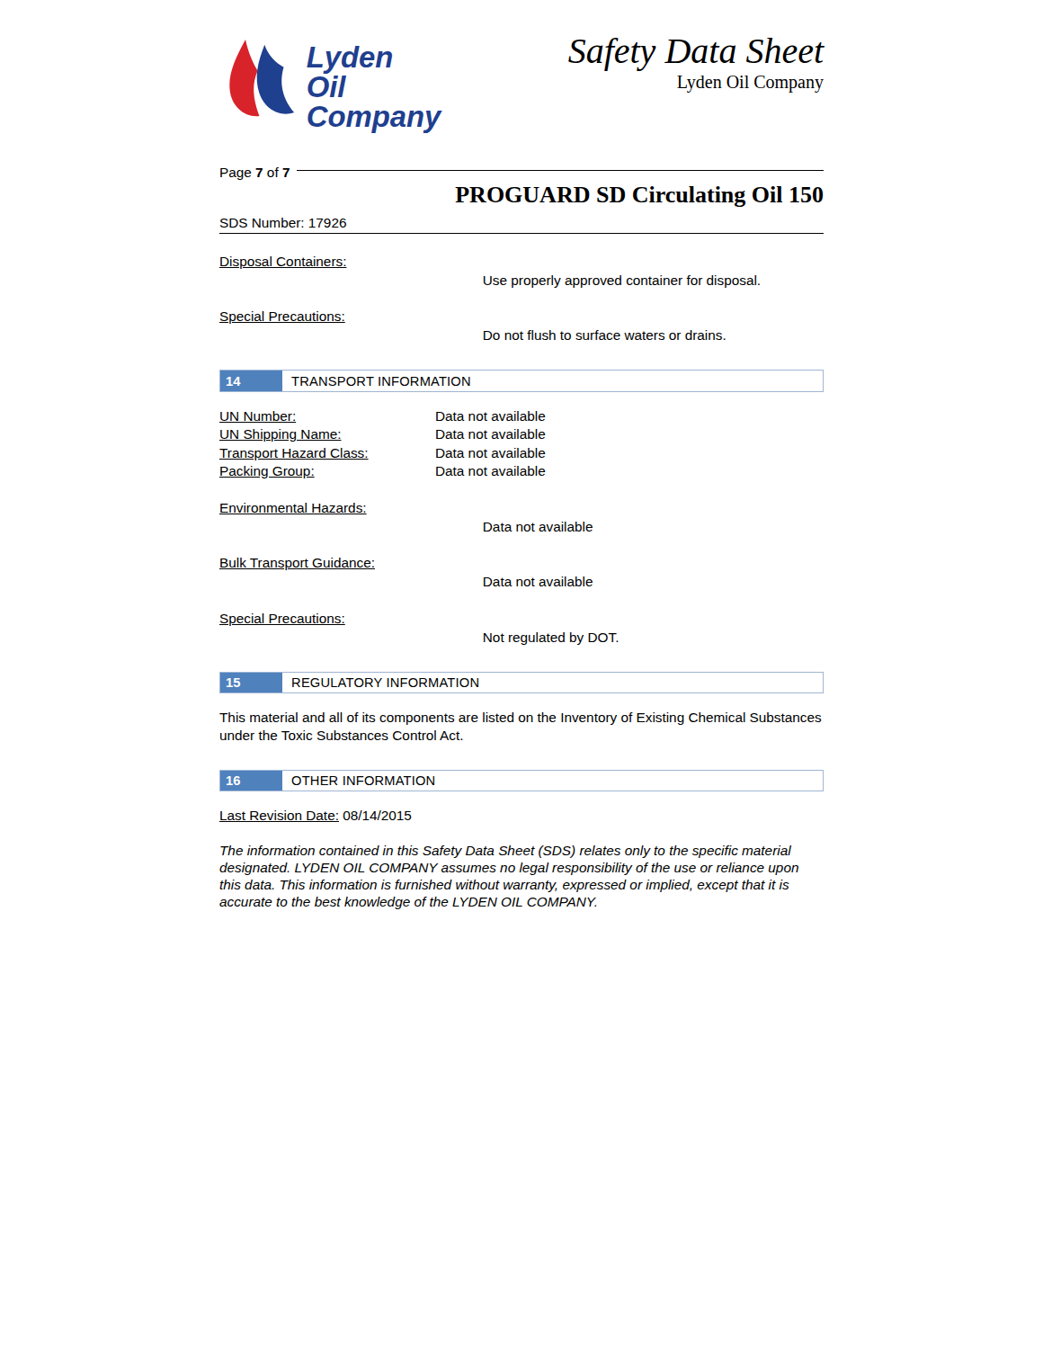Lyden Oil Company
Safety Data Sheet
Lyden Oil Company
Page 7 of 7
PROGUARD SD Circulating Oil 150
SDS Number: 17926
Disposal Containers:
Use properly approved container for disposal.
Special Precautions:
Do not flush to surface waters or drains.
14
TRANSPORT INFORMATION
| UN Number: | Data not available |
| UN Shipping Name: | Data not available |
| Transport Hazard Class: | Data not available |
| Packing Group: | Data not available |
Environmental Hazards:
Data not available
Bulk Transport Guidance:
Data not available
Special Precautions:
Not regulated by DOT.
15
REGULATORY INFORMATION
This material and all of its components are listed on the Inventory of Existing Chemical Substances under the Toxic Substances Control Act.
16
OTHER INFORMATION
Last Revision Date: 08/14/2015
The information contained in this Safety Data Sheet (SDS) relates only to the specific material designated. LYDEN OIL COMPANY assumes no legal responsibility of the use or reliance upon this data. This information is furnished without warranty, expressed or implied, except that it is accurate to the best knowledge of the LYDEN OIL COMPANY.